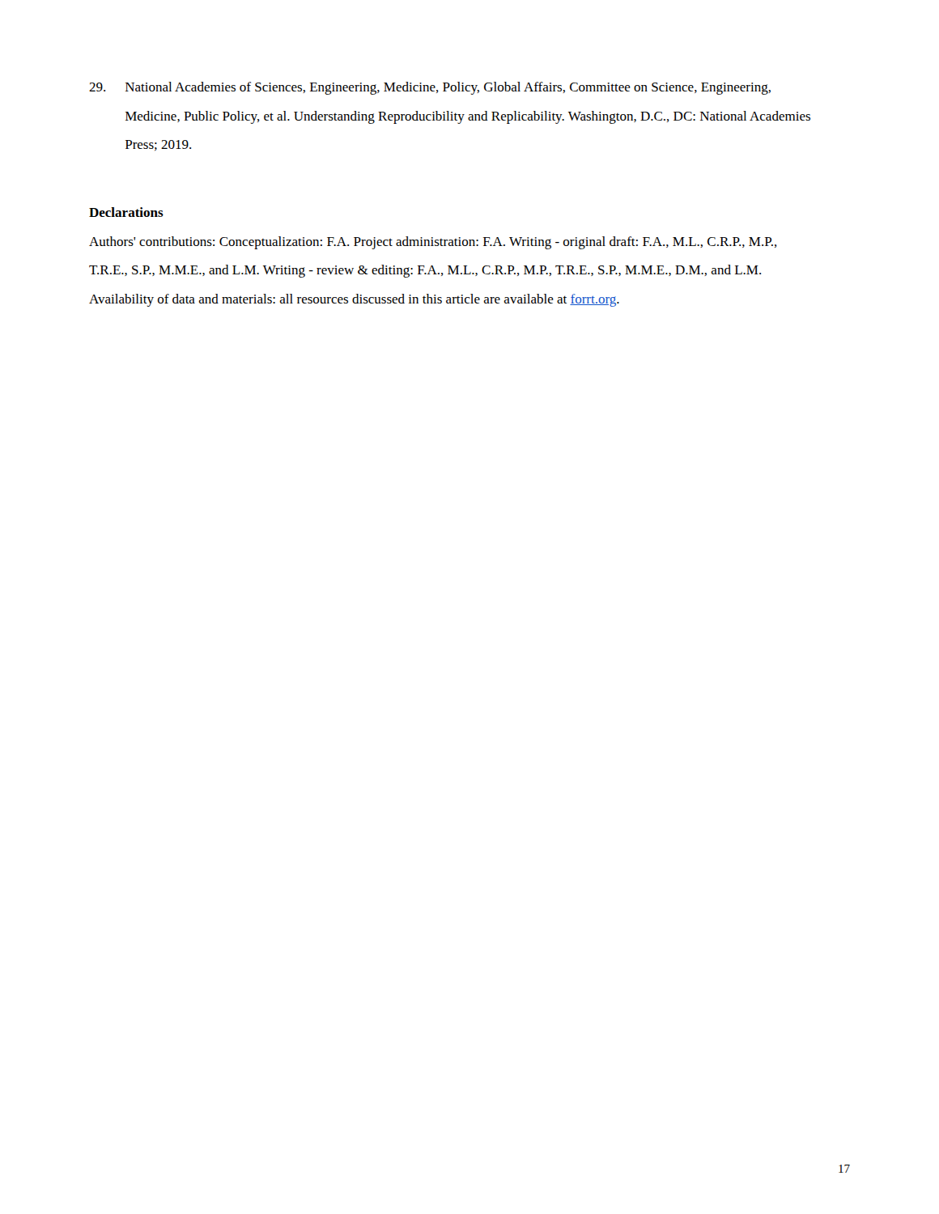29. National Academies of Sciences, Engineering, Medicine, Policy, Global Affairs, Committee on Science, Engineering, Medicine, Public Policy, et al. Understanding Reproducibility and Replicability. Washington, D.C., DC: National Academies Press; 2019.
Declarations
Authors' contributions: Conceptualization: F.A. Project administration: F.A. Writing - original draft: F.A., M.L., C.R.P., M.P., T.R.E., S.P., M.M.E., and L.M. Writing - review & editing: F.A., M.L., C.R.P., M.P., T.R.E., S.P., M.M.E., D.M., and L.M. Availability of data and materials: all resources discussed in this article are available at forrt.org.
17